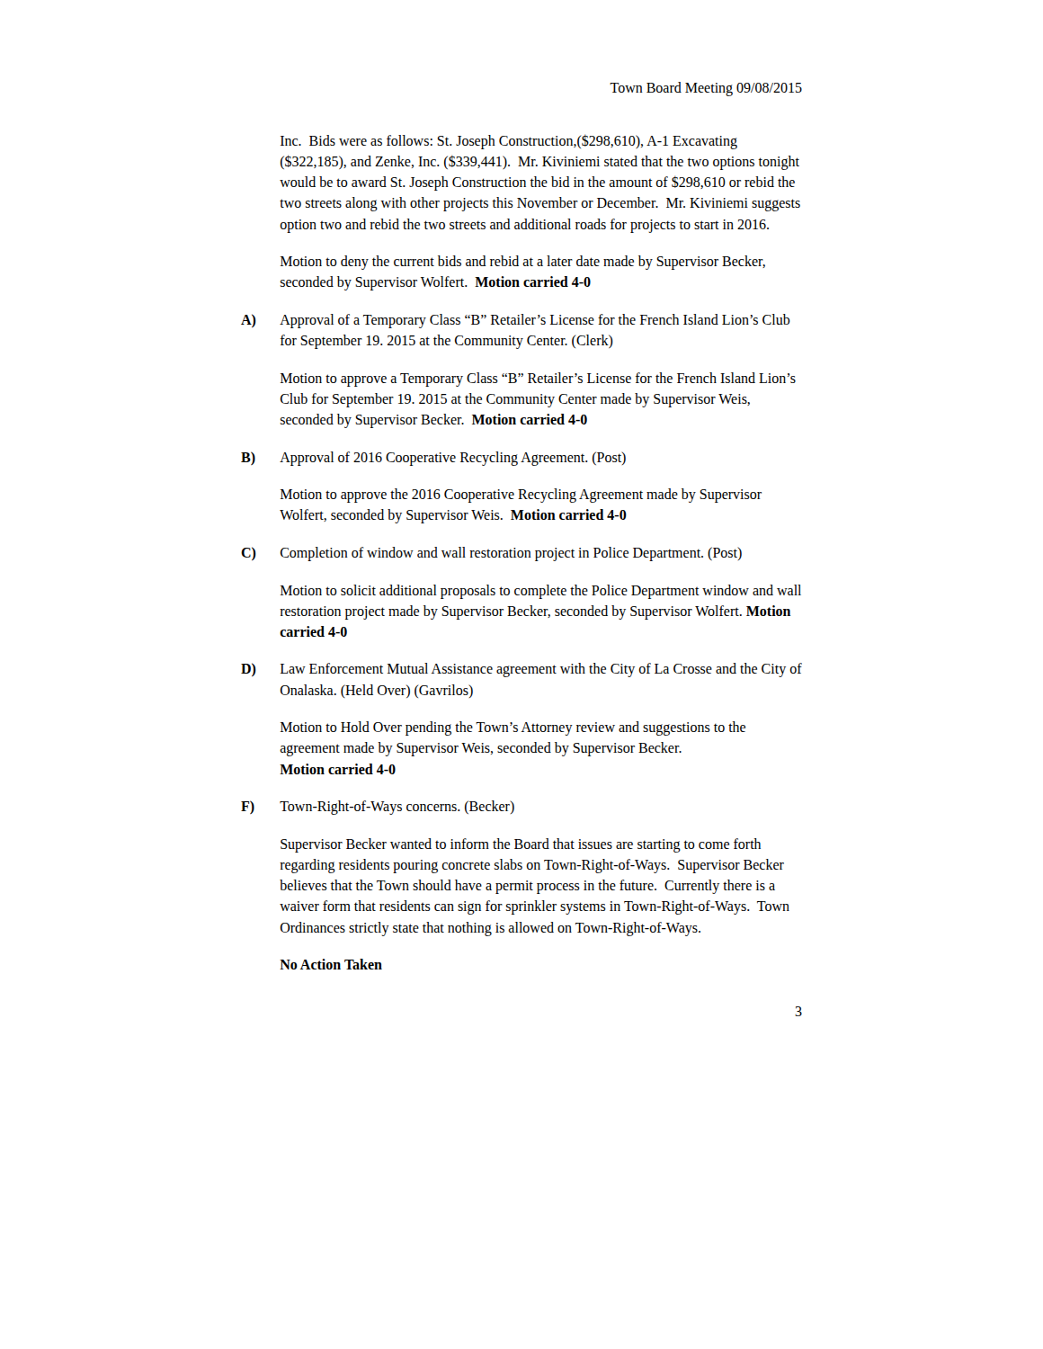Town Board Meeting 09/08/2015
Inc. Bids were as follows: St. Joseph Construction,($298,610), A-1 Excavating ($322,185), and Zenke, Inc. ($339,441). Mr. Kiviniemi stated that the two options tonight would be to award St. Joseph Construction the bid in the amount of $298,610 or rebid the two streets along with other projects this November or December. Mr. Kiviniemi suggests option two and rebid the two streets and additional roads for projects to start in 2016.
Motion to deny the current bids and rebid at a later date made by Supervisor Becker, seconded by Supervisor Wolfert. Motion carried 4-0
A)
Approval of a Temporary Class “B” Retailer’s License for the French Island Lion’s Club for September 19. 2015 at the Community Center. (Clerk)
Motion to approve a Temporary Class “B” Retailer’s License for the French Island Lion’s Club for September 19. 2015 at the Community Center made by Supervisor Weis, seconded by Supervisor Becker. Motion carried 4-0
B)
Approval of 2016 Cooperative Recycling Agreement. (Post)
Motion to approve the 2016 Cooperative Recycling Agreement made by Supervisor Wolfert, seconded by Supervisor Weis. Motion carried 4-0
C)
Completion of window and wall restoration project in Police Department. (Post)
Motion to solicit additional proposals to complete the Police Department window and wall restoration project made by Supervisor Becker, seconded by Supervisor Wolfert. Motion carried 4-0
D)
Law Enforcement Mutual Assistance agreement with the City of La Crosse and the City of Onalaska. (Held Over) (Gavrilos)
Motion to Hold Over pending the Town’s Attorney review and suggestions to the agreement made by Supervisor Weis, seconded by Supervisor Becker.
Motion carried 4-0
F)
Town-Right-of-Ways concerns. (Becker)
Supervisor Becker wanted to inform the Board that issues are starting to come forth regarding residents pouring concrete slabs on Town-Right-of-Ways. Supervisor Becker believes that the Town should have a permit process in the future. Currently there is a waiver form that residents can sign for sprinkler systems in Town-Right-of-Ways. Town Ordinances strictly state that nothing is allowed on Town-Right-of-Ways.
No Action Taken
3